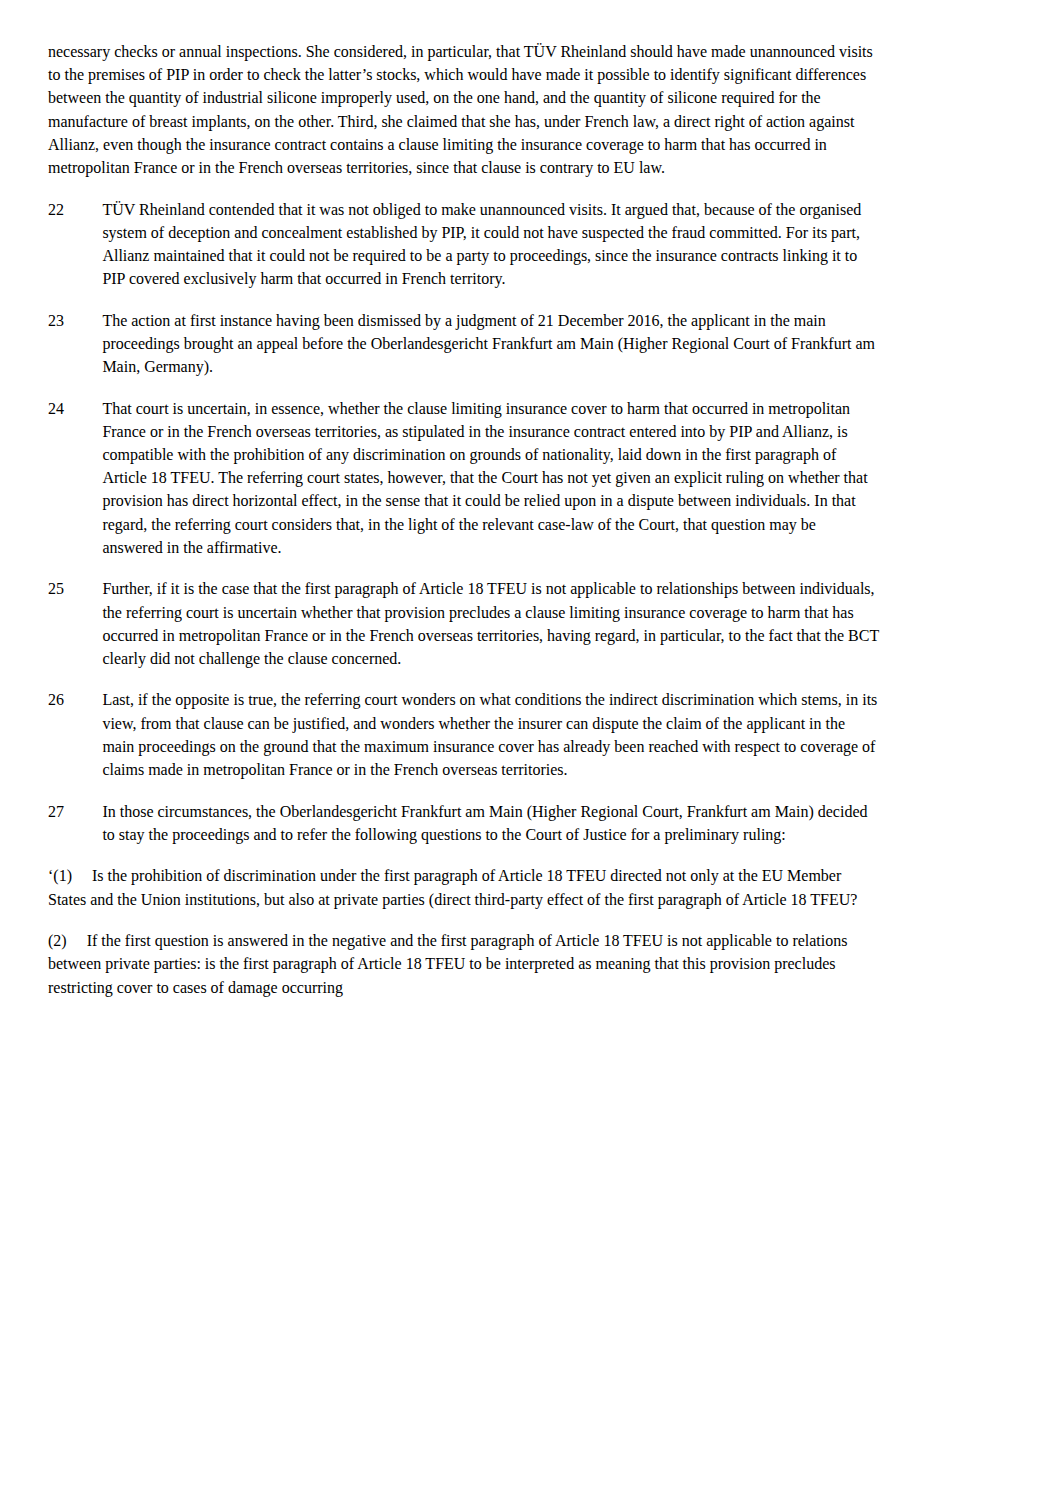necessary checks or annual inspections. She considered, in particular, that TÜV Rheinland should have made unannounced visits to the premises of PIP in order to check the latter’s stocks, which would have made it possible to identify significant differences between the quantity of industrial silicone improperly used, on the one hand, and the quantity of silicone required for the manufacture of breast implants, on the other. Third, she claimed that she has, under French law, a direct right of action against Allianz, even though the insurance contract contains a clause limiting the insurance coverage to harm that has occurred in metropolitan France or in the French overseas territories, since that clause is contrary to EU law.
22
TÜV Rheinland contended that it was not obliged to make unannounced visits. It argued that, because of the organised system of deception and concealment established by PIP, it could not have suspected the fraud committed. For its part, Allianz maintained that it could not be required to be a party to proceedings, since the insurance contracts linking it to PIP covered exclusively harm that occurred in French territory.
23
The action at first instance having been dismissed by a judgment of 21 December 2016, the applicant in the main proceedings brought an appeal before the Oberlandesgericht Frankfurt am Main (Higher Regional Court of Frankfurt am Main, Germany).
24
That court is uncertain, in essence, whether the clause limiting insurance cover to harm that occurred in metropolitan France or in the French overseas territories, as stipulated in the insurance contract entered into by PIP and Allianz, is compatible with the prohibition of any discrimination on grounds of nationality, laid down in the first paragraph of Article 18 TFEU. The referring court states, however, that the Court has not yet given an explicit ruling on whether that provision has direct horizontal effect, in the sense that it could be relied upon in a dispute between individuals. In that regard, the referring court considers that, in the light of the relevant case-law of the Court, that question may be answered in the affirmative.
25
Further, if it is the case that the first paragraph of Article 18 TFEU is not applicable to relationships between individuals, the referring court is uncertain whether that provision precludes a clause limiting insurance coverage to harm that has occurred in metropolitan France or in the French overseas territories, having regard, in particular, to the fact that the BCT clearly did not challenge the clause concerned.
26
Last, if the opposite is true, the referring court wonders on what conditions the indirect discrimination which stems, in its view, from that clause can be justified, and wonders whether the insurer can dispute the claim of the applicant in the main proceedings on the ground that the maximum insurance cover has already been reached with respect to coverage of claims made in metropolitan France or in the French overseas territories.
27
In those circumstances, the Oberlandesgericht Frankfurt am Main (Higher Regional Court, Frankfurt am Main) decided to stay the proceedings and to refer the following questions to the Court of Justice for a preliminary ruling:
‘(1) Is the prohibition of discrimination under the first paragraph of Article 18 TFEU directed not only at the EU Member States and the Union institutions, but also at private parties (direct third-party effect of the first paragraph of Article 18 TFEU?
(2) If the first question is answered in the negative and the first paragraph of Article 18 TFEU is not applicable to relations between private parties: is the first paragraph of Article 18 TFEU to be interpreted as meaning that this provision precludes restricting cover to cases of damage occurring